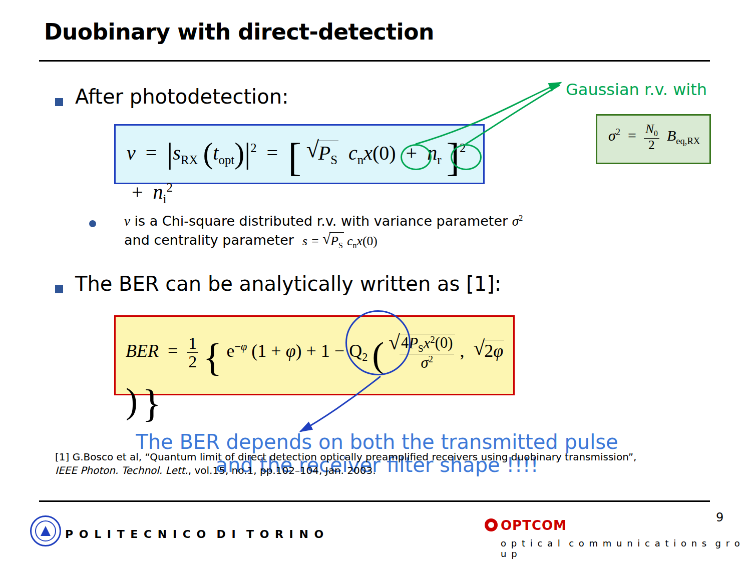Duobinary with direct-detection
After photodetection:
Gaussian r.v. with
σ2 = N0 2 Beq,RX
v = |sRX (topt)|2 = [ PS cnx(0) + nr ]2 + ni2
v is a Chi-square distributed r.v. with variance parameter σ2
and centrality parameter s = PS cnx(0)
The BER can be analytically written as [1]:
BER = 1 2 { e−φ (1 + φ) + 1 − Q2 ( 4 PSx2(0) σ2 , 2 φ ) }
The BER depends on both the transmitted pulse
and the receiver filter shape !!!!
[1] G.Bosco et al, “Quantum limit of direct detection optically preamplified receivers using duobinary transmission”, IEEE Photon. Technol. Lett., vol.15, no.1, pp.102–104, Jan. 2003.
P O L I T E C N I C O D I T O R I N O
OPTCOM
o p t i c a l c o m m u n i c a t i o n s g r o u p
9